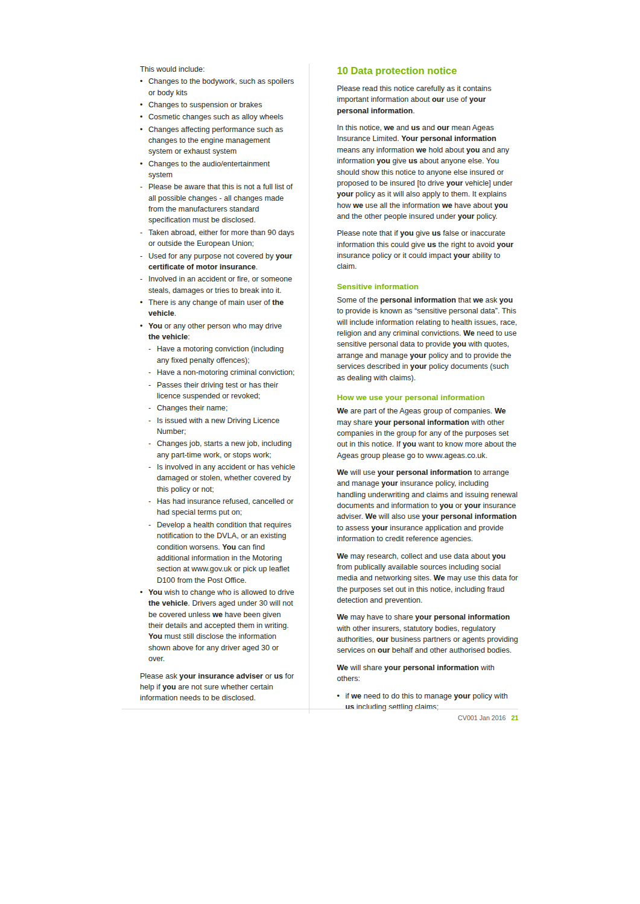This would include:
Changes to the bodywork, such as spoilers or body kits
Changes to suspension or brakes
Cosmetic changes such as alloy wheels
Changes affecting performance such as changes to the engine management system or exhaust system
Changes to the audio/entertainment system
Please be aware that this is not a full list of all possible changes - all changes made from the manufacturers standard specification must be disclosed.
Taken abroad, either for more than 90 days or outside the European Union;
Used for any purpose not covered by your certificate of motor insurance.
Involved in an accident or fire, or someone steals, damages or tries to break into it.
There is any change of main user of the vehicle.
You or any other person who may drive the vehicle:
Have a motoring conviction (including any fixed penalty offences);
Have a non-motoring criminal conviction;
Passes their driving test or has their licence suspended or revoked;
Changes their name;
Is issued with a new Driving Licence Number;
Changes job, starts a new job, including any part-time work, or stops work;
Is involved in any accident or has vehicle damaged or stolen, whether covered by this policy or not;
Has had insurance refused, cancelled or had special terms put on;
Develop a health condition that requires notification to the DVLA, or an existing condition worsens. You can find additional information in the Motoring section at www.gov.uk or pick up leaflet D100 from the Post Office.
You wish to change who is allowed to drive the vehicle. Drivers aged under 30 will not be covered unless we have been given their details and accepted them in writing. You must still disclose the information shown above for any driver aged 30 or over.
Please ask your insurance adviser or us for help if you are not sure whether certain information needs to be disclosed.
10 Data protection notice
Please read this notice carefully as it contains important information about our use of your personal information.
In this notice, we and us and our mean Ageas Insurance Limited. Your personal information means any information we hold about you and any information you give us about anyone else. You should show this notice to anyone else insured or proposed to be insured [to drive your vehicle] under your policy as it will also apply to them. It explains how we use all the information we have about you and the other people insured under your policy.
Please note that if you give us false or inaccurate information this could give us the right to avoid your insurance policy or it could impact your ability to claim.
Sensitive information
Some of the personal information that we ask you to provide is known as “sensitive personal data”. This will include information relating to health issues, race, religion and any criminal convictions. We need to use sensitive personal data to provide you with quotes, arrange and manage your policy and to provide the services described in your policy documents (such as dealing with claims).
How we use your personal information
We are part of the Ageas group of companies. We may share your personal information with other companies in the group for any of the purposes set out in this notice. If you want to know more about the Ageas group please go to www.ageas.co.uk.
We will use your personal information to arrange and manage your insurance policy, including handling underwriting and claims and issuing renewal documents and information to you or your insurance adviser. We will also use your personal information to assess your insurance application and provide information to credit reference agencies.
We may research, collect and use data about you from publically available sources including social media and networking sites. We may use this data for the purposes set out in this notice, including fraud detection and prevention.
We may have to share your personal information with other insurers, statutory bodies, regulatory authorities, our business partners or agents providing services on our behalf and other authorised bodies.
We will share your personal information with others:
if we need to do this to manage your policy with us including settling claims;
CV001 Jan 2016 21